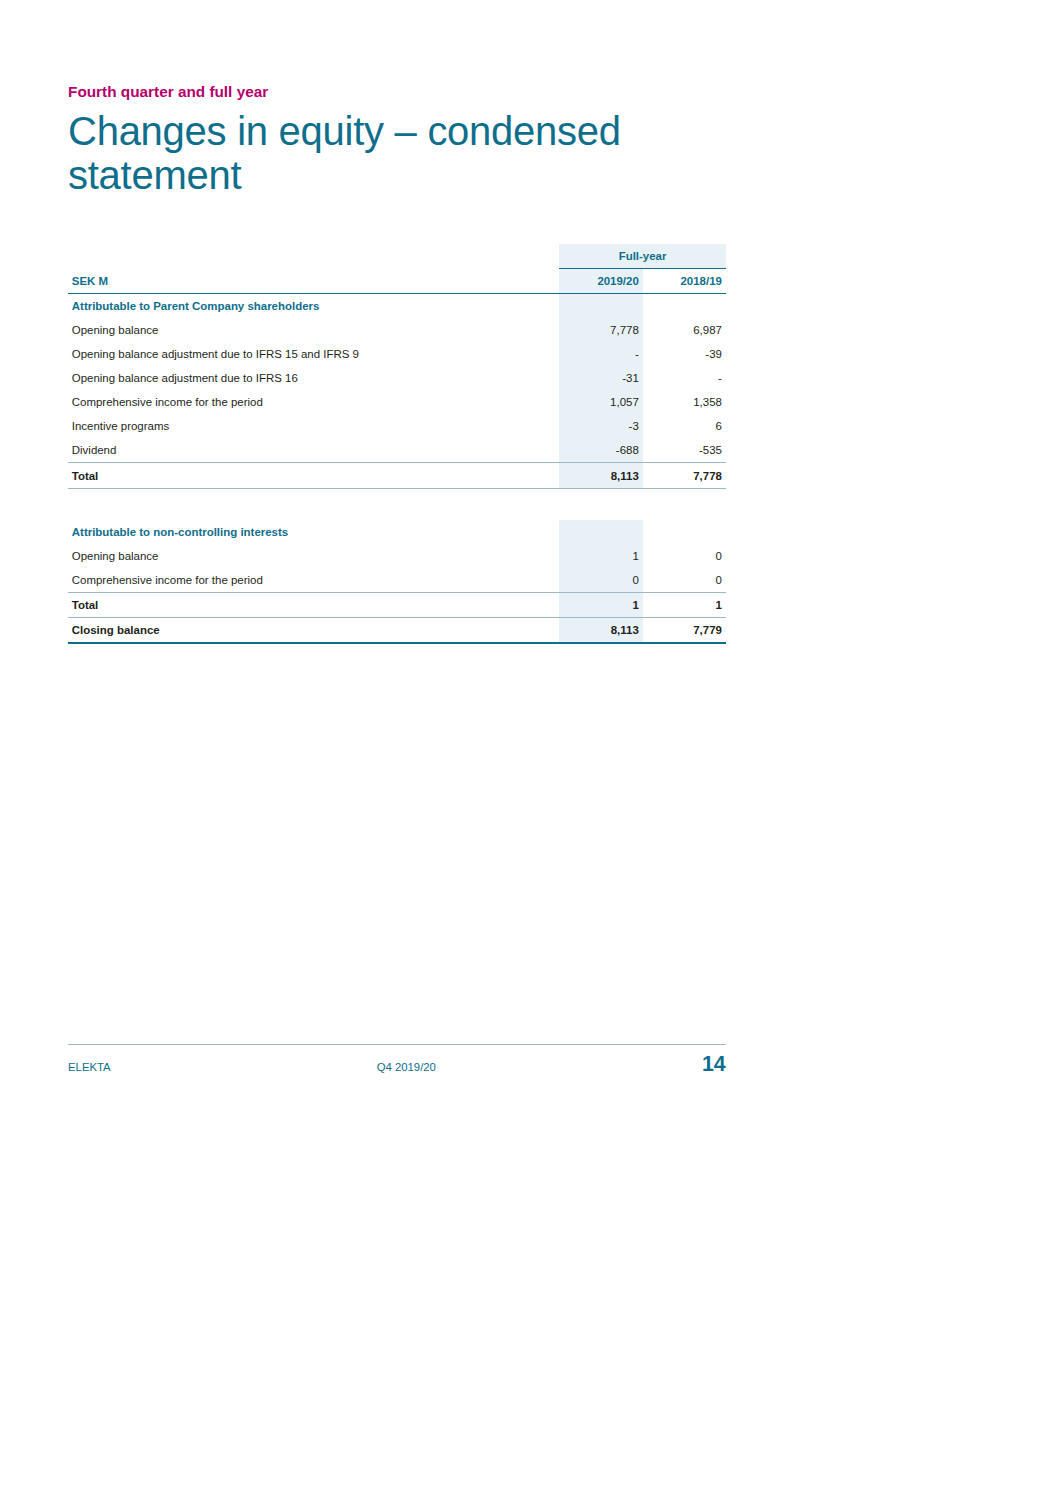Fourth quarter and full year
Changes in equity – condensed
statement
| | Full-year |
| --- | --- |
| SEK M | 2019/20 | 2018/19 |
| Attributable to Parent Company shareholders | | |
| Opening balance | 7,778 | 6,987 |
| Opening balance adjustment due to IFRS 15 and IFRS 9 | - | -39 |
| Opening balance adjustment due to IFRS 16 | -31 | - |
| Comprehensive income for the period | 1,057 | 1,358 |
| Incentive programs | -3 | 6 |
| Dividend | -688 | -535 |
| Total | 8,113 | 7,778 |
| Attributable to non-controlling interests | | |
| Opening balance | 1 | 0 |
| Comprehensive income for the period | 0 | 0 |
| Total | 1 | 1 |
| Closing balance | 8,113 | 7,779 |
ELEKTA Q4 2019/20 14